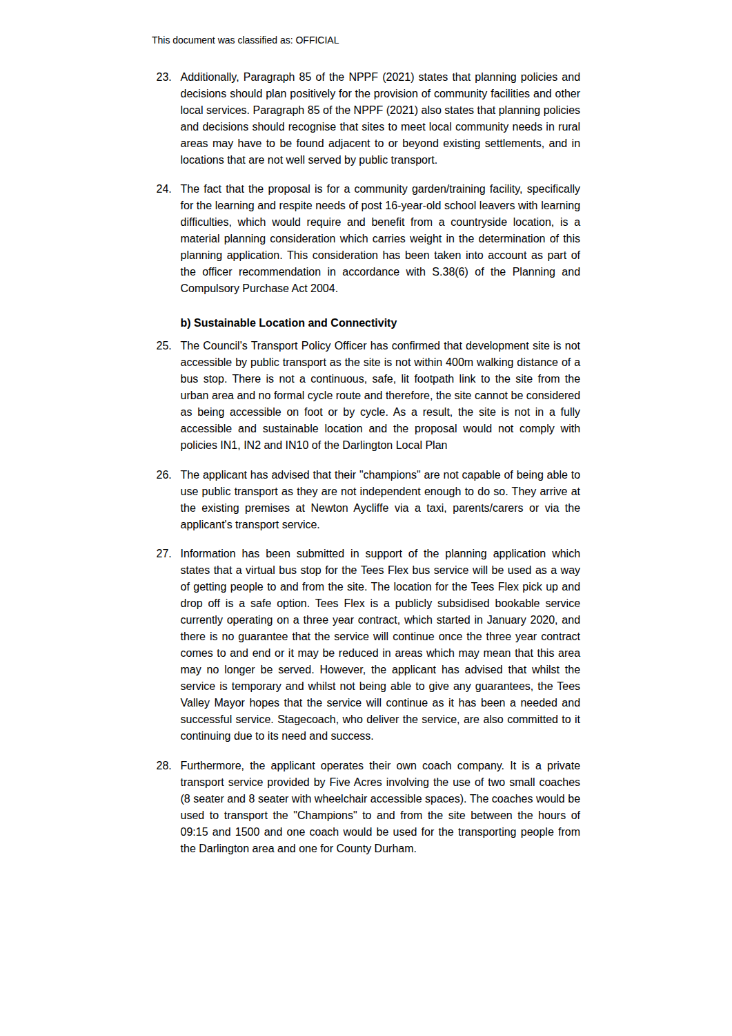This document was classified as: OFFICIAL
23. Additionally, Paragraph 85 of the NPPF (2021) states that planning policies and decisions should plan positively for the provision of community facilities and other local services. Paragraph 85 of the NPPF (2021) also states that planning policies and decisions should recognise that sites to meet local community needs in rural areas may have to be found adjacent to or beyond existing settlements, and in locations that are not well served by public transport.
24. The fact that the proposal is for a community garden/training facility, specifically for the learning and respite needs of post 16-year-old school leavers with learning difficulties, which would require and benefit from a countryside location, is a material planning consideration which carries weight in the determination of this planning application. This consideration has been taken into account as part of the officer recommendation in accordance with S.38(6) of the Planning and Compulsory Purchase Act 2004.
b) Sustainable Location and Connectivity
25. The Council's Transport Policy Officer has confirmed that development site is not accessible by public transport as the site is not within 400m walking distance of a bus stop. There is not a continuous, safe, lit footpath link to the site from the urban area and no formal cycle route and therefore, the site cannot be considered as being accessible on foot or by cycle. As a result, the site is not in a fully accessible and sustainable location and the proposal would not comply with policies IN1, IN2 and IN10 of the Darlington Local Plan
26. The applicant has advised that their "champions" are not capable of being able to use public transport as they are not independent enough to do so. They arrive at the existing premises at Newton Aycliffe via a taxi, parents/carers or via the applicant's transport service.
27. Information has been submitted in support of the planning application which states that a virtual bus stop for the Tees Flex bus service will be used as a way of getting people to and from the site. The location for the Tees Flex pick up and drop off is a safe option. Tees Flex is a publicly subsidised bookable service currently operating on a three year contract, which started in January 2020, and there is no guarantee that the service will continue once the three year contract comes to and end or it may be reduced in areas which may mean that this area may no longer be served. However, the applicant has advised that whilst the service is temporary and whilst not being able to give any guarantees, the Tees Valley Mayor hopes that the service will continue as it has been a needed and successful service. Stagecoach, who deliver the service, are also committed to it continuing due to its need and success.
28. Furthermore, the applicant operates their own coach company. It is a private transport service provided by Five Acres involving the use of two small coaches (8 seater and 8 seater with wheelchair accessible spaces). The coaches would be used to transport the "Champions" to and from the site between the hours of 09:15 and 1500 and one coach would be used for the transporting people from the Darlington area and one for County Durham.